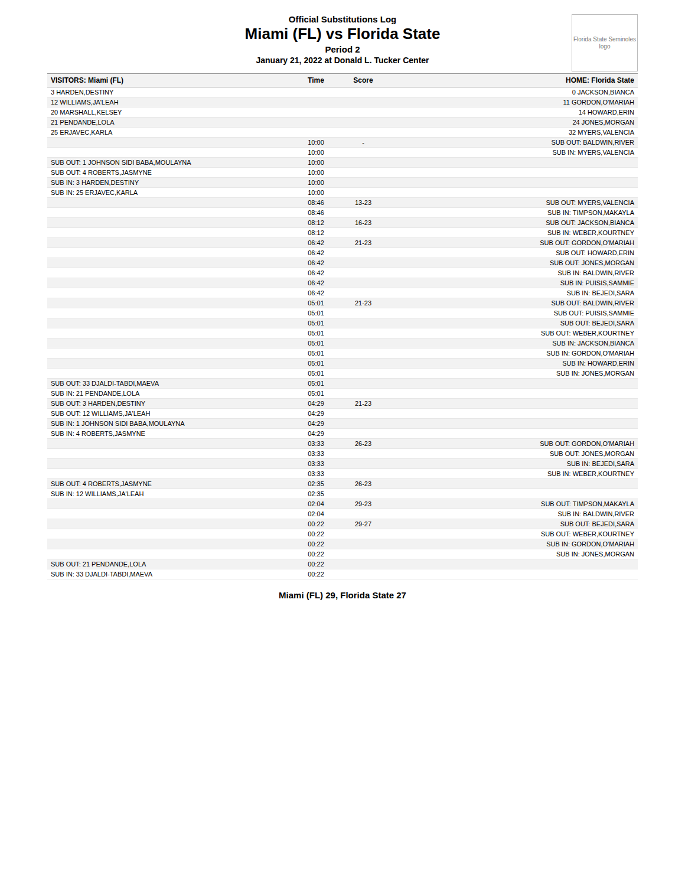Florida State Seminoles logo
Official Substitutions Log
Miami (FL) vs Florida State
Period 2
January 21, 2022 at Donald L. Tucker Center
| VISITORS: Miami (FL) | Time | Score | HOME: Florida State |
| --- | --- | --- | --- |
| 3 HARDEN,DESTINY | | | 0 JACKSON,BIANCA |
| 12 WILLIAMS,JA'LEAH | | | 11 GORDON,O'MARIAH |
| 20 MARSHALL,KELSEY | | | 14 HOWARD,ERIN |
| 21 PENDANDE,LOLA | | | 24 JONES,MORGAN |
| 25 ERJAVEC,KARLA | | | 32 MYERS,VALENCIA |
| | 10:00 | - | SUB OUT: BALDWIN,RIVER |
| | 10:00 | | SUB IN: MYERS,VALENCIA |
| SUB OUT: 1 JOHNSON SIDI BABA,MOULAYNA | 10:00 | | |
| SUB OUT: 4 ROBERTS,JASMYNE | 10:00 | | |
| SUB IN: 3 HARDEN,DESTINY | 10:00 | | |
| SUB IN: 25 ERJAVEC,KARLA | 10:00 | | |
| | 08:46 | 13-23 | SUB OUT: MYERS,VALENCIA |
| | 08:46 | | SUB IN: TIMPSON,MAKAYLA |
| | 08:12 | 16-23 | SUB OUT: JACKSON,BIANCA |
| | 08:12 | | SUB IN: WEBER,KOURTNEY |
| | 06:42 | 21-23 | SUB OUT: GORDON,O'MARIAH |
| | 06:42 | | SUB OUT: HOWARD,ERIN |
| | 06:42 | | SUB OUT: JONES,MORGAN |
| | 06:42 | | SUB IN: BALDWIN,RIVER |
| | 06:42 | | SUB IN: PUISIS,SAMMIE |
| | 06:42 | | SUB IN: BEJEDI,SARA |
| | 05:01 | 21-23 | SUB OUT: BALDWIN,RIVER |
| | 05:01 | | SUB OUT: PUISIS,SAMMIE |
| | 05:01 | | SUB OUT: BEJEDI,SARA |
| | 05:01 | | SUB OUT: WEBER,KOURTNEY |
| | 05:01 | | SUB IN: JACKSON,BIANCA |
| | 05:01 | | SUB IN: GORDON,O'MARIAH |
| | 05:01 | | SUB IN: HOWARD,ERIN |
| | 05:01 | | SUB IN: JONES,MORGAN |
| SUB OUT: 33 DJALDI-TABDI,MAEVA | 05:01 | | |
| SUB IN: 21 PENDANDE,LOLA | 05:01 | | |
| SUB OUT: 3 HARDEN,DESTINY | 04:29 | 21-23 | |
| SUB OUT: 12 WILLIAMS,JA'LEAH | 04:29 | | |
| SUB IN: 1 JOHNSON SIDI BABA,MOULAYNA | 04:29 | | |
| SUB IN: 4 ROBERTS,JASMYNE | 04:29 | | |
| | 03:33 | 26-23 | SUB OUT: GORDON,O'MARIAH |
| | 03:33 | | SUB OUT: JONES,MORGAN |
| | 03:33 | | SUB IN: BEJEDI,SARA |
| | 03:33 | | SUB IN: WEBER,KOURTNEY |
| SUB OUT: 4 ROBERTS,JASMYNE | 02:35 | 26-23 | |
| SUB IN: 12 WILLIAMS,JA'LEAH | 02:35 | | |
| | 02:04 | 29-23 | SUB OUT: TIMPSON,MAKAYLA |
| | 02:04 | | SUB IN: BALDWIN,RIVER |
| | 00:22 | 29-27 | SUB OUT: BEJEDI,SARA |
| | 00:22 | | SUB OUT: WEBER,KOURTNEY |
| | 00:22 | | SUB IN: GORDON,O'MARIAH |
| | 00:22 | | SUB IN: JONES,MORGAN |
| SUB OUT: 21 PENDANDE,LOLA | 00:22 | | |
| SUB IN: 33 DJALDI-TABDI,MAEVA | 00:22 | | |
Miami (FL) 29, Florida State 27